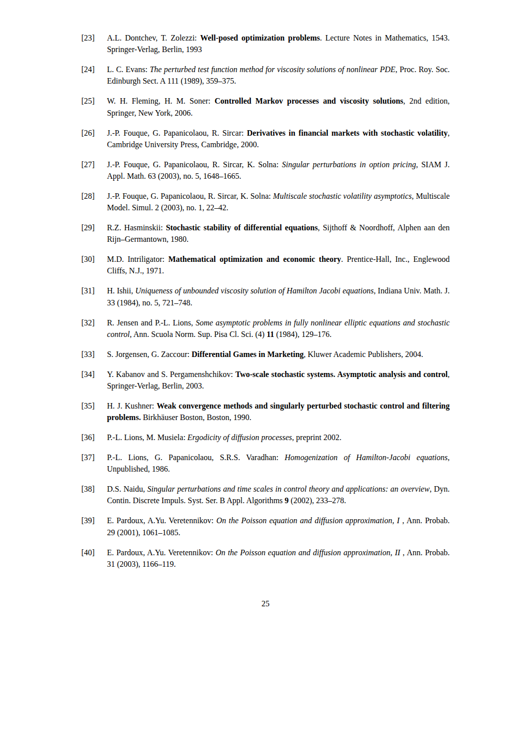[23] A.L. Dontchev, T. Zolezzi: Well-posed optimization problems. Lecture Notes in Mathematics, 1543. Springer-Verlag, Berlin, 1993
[24] L. C. Evans: The perturbed test function method for viscosity solutions of nonlinear PDE, Proc. Roy. Soc. Edinburgh Sect. A 111 (1989), 359–375.
[25] W. H. Fleming, H. M. Soner: Controlled Markov processes and viscosity solutions, 2nd edition, Springer, New York, 2006.
[26] J.-P. Fouque, G. Papanicolaou, R. Sircar: Derivatives in financial markets with stochastic volatility, Cambridge University Press, Cambridge, 2000.
[27] J.-P. Fouque, G. Papanicolaou, R. Sircar, K. Solna: Singular perturbations in option pricing, SIAM J. Appl. Math. 63 (2003), no. 5, 1648–1665.
[28] J.-P. Fouque, G. Papanicolaou, R. Sircar, K. Solna: Multiscale stochastic volatility asymptotics, Multiscale Model. Simul. 2 (2003), no. 1, 22–42.
[29] R.Z. Hasminskii: Stochastic stability of differential equations, Sijthoff & Noordhoff, Alphen aan den Rijn–Germantown, 1980.
[30] M.D. Intriligator: Mathematical optimization and economic theory. Prentice-Hall, Inc., Englewood Cliffs, N.J., 1971.
[31] H. Ishii, Uniqueness of unbounded viscosity solution of Hamilton Jacobi equations, Indiana Univ. Math. J. 33 (1984), no. 5, 721–748.
[32] R. Jensen and P.-L. Lions, Some asymptotic problems in fully nonlinear elliptic equations and stochastic control, Ann. Scuola Norm. Sup. Pisa Cl. Sci. (4) 11 (1984), 129–176.
[33] S. Jorgensen, G. Zaccour: Differential Games in Marketing, Kluwer Academic Publishers, 2004.
[34] Y. Kabanov and S. Pergamenshchikov: Two-scale stochastic systems. Asymptotic analysis and control, Springer-Verlag, Berlin, 2003.
[35] H. J. Kushner: Weak convergence methods and singularly perturbed stochastic control and filtering problems. Birkhäuser Boston, Boston, 1990.
[36] P.-L. Lions, M. Musiela: Ergodicity of diffusion processes, preprint 2002.
[37] P.-L. Lions, G. Papanicolaou, S.R.S. Varadhan: Homogenization of Hamilton-Jacobi equations, Unpublished, 1986.
[38] D.S. Naidu, Singular perturbations and time scales in control theory and applications: an overview, Dyn. Contin. Discrete Impuls. Syst. Ser. B Appl. Algorithms 9 (2002), 233–278.
[39] E. Pardoux, A.Yu. Veretennikov: On the Poisson equation and diffusion approximation, I , Ann. Probab. 29 (2001), 1061–1085.
[40] E. Pardoux, A.Yu. Veretennikov: On the Poisson equation and diffusion approximation, II , Ann. Probab. 31 (2003), 1166–119.
25